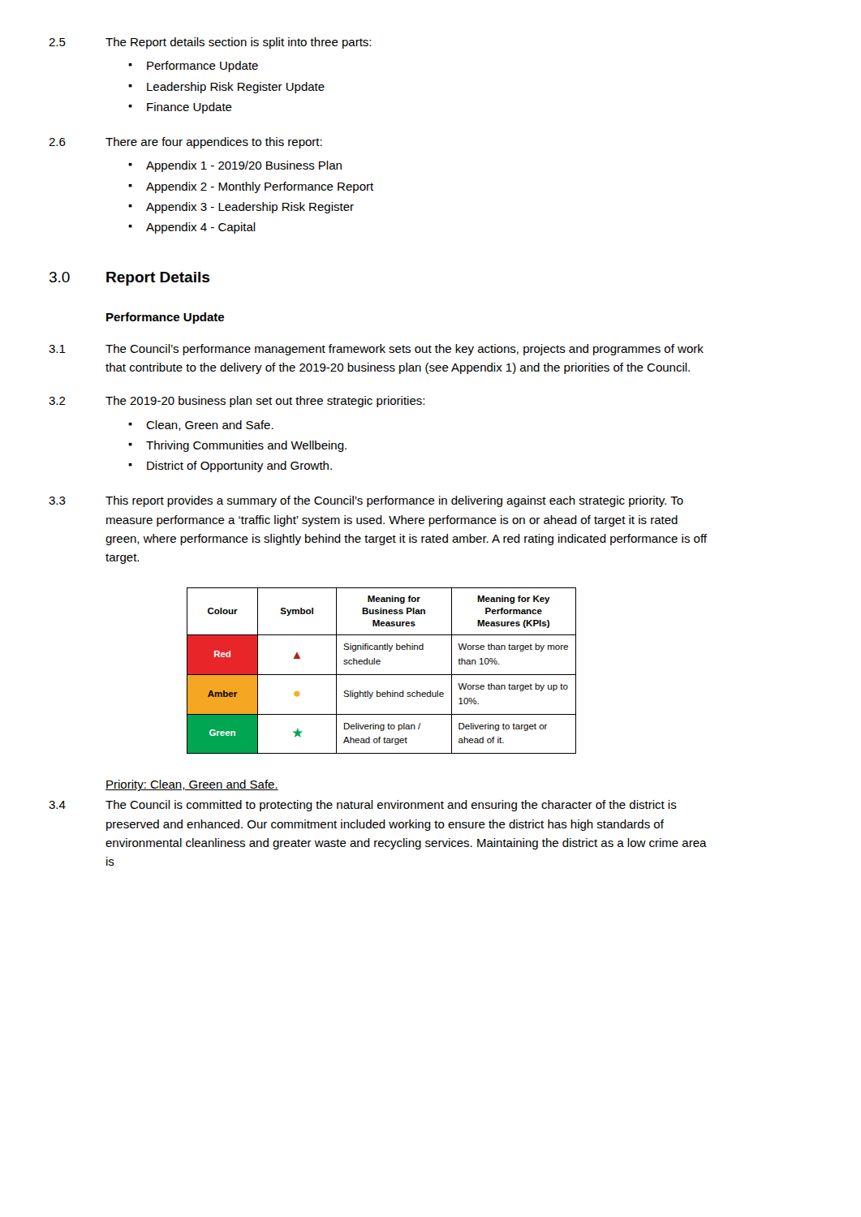2.5
The Report details section is split into three parts:
Performance Update
Leadership Risk Register Update
Finance Update
2.6
There are four appendices to this report:
Appendix 1 - 2019/20 Business Plan
Appendix 2 - Monthly Performance Report
Appendix 3 - Leadership Risk Register
Appendix 4 - Capital
3.0 Report Details
Performance Update
3.1
The Council’s performance management framework sets out the key actions, projects and programmes of work that contribute to the delivery of the 2019-20 business plan (see Appendix 1) and the priorities of the Council.
3.2
The 2019-20 business plan set out three strategic priorities:
Clean, Green and Safe.
Thriving Communities and Wellbeing.
District of Opportunity and Growth.
3.3
This report provides a summary of the Council’s performance in delivering against each strategic priority. To measure performance a ‘traffic light’ system is used. Where performance is on or ahead of target it is rated green, where performance is slightly behind the target it is rated amber. A red rating indicated performance is off target.
| Colour | Symbol | Meaning for Business Plan Measures | Meaning for Key Performance Measures (KPIs) |
| --- | --- | --- | --- |
| Red | ▲ | Significantly behind schedule | Worse than target by more than 10%. |
| Amber | ● | Slightly behind schedule | Worse than target by up to 10%. |
| Green | ★ | Delivering to plan / Ahead of target | Delivering to target or ahead of it. |
Priority: Clean, Green and Safe.
3.4
The Council is committed to protecting the natural environment and ensuring the character of the district is preserved and enhanced. Our commitment included working to ensure the district has high standards of environmental cleanliness and greater waste and recycling services. Maintaining the district as a low crime area is